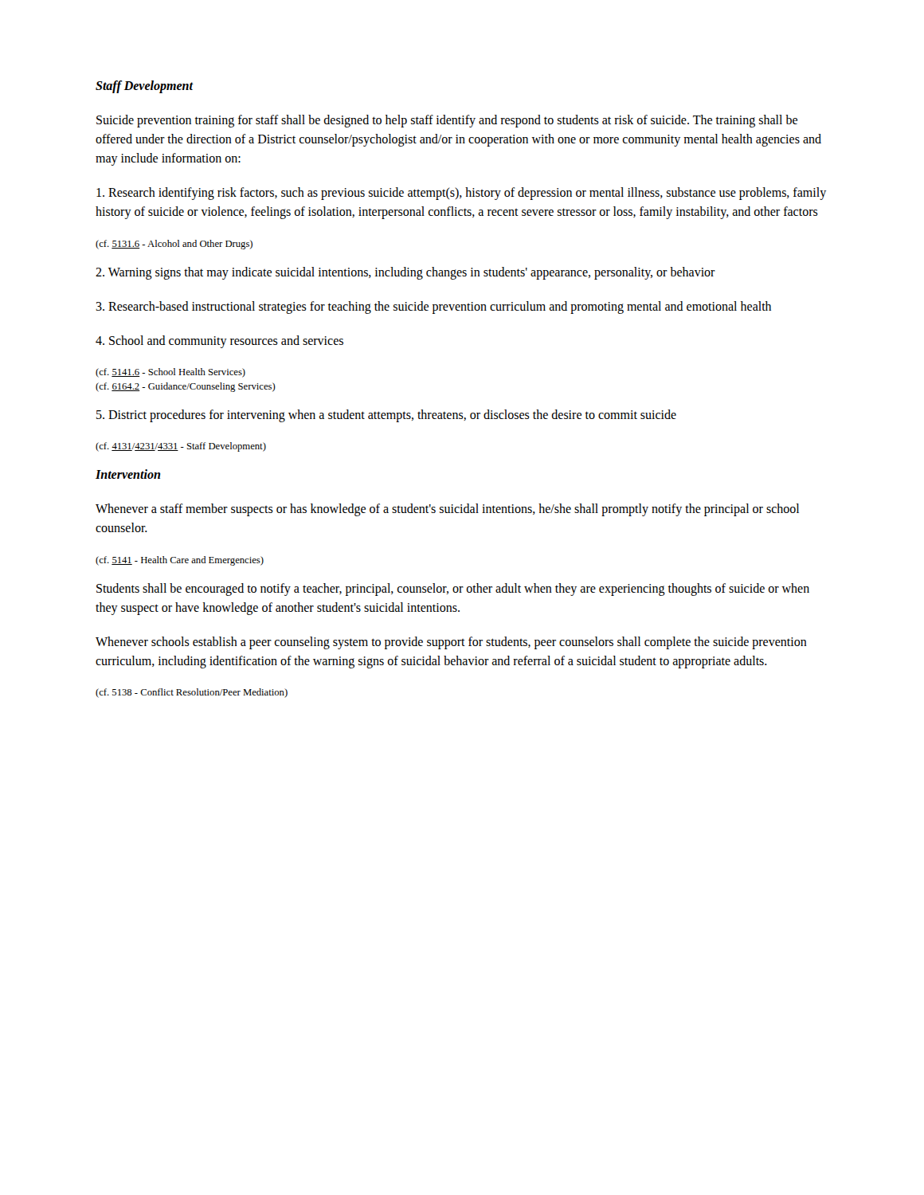Staff Development
Suicide prevention training for staff shall be designed to help staff identify and respond to students at risk of suicide. The training shall be offered under the direction of a District counselor/psychologist and/or in cooperation with one or more community mental health agencies and may include information on:
1. Research identifying risk factors, such as previous suicide attempt(s), history of depression or mental illness, substance use problems, family history of suicide or violence, feelings of isolation, interpersonal conflicts, a recent severe stressor or loss, family instability, and other factors
(cf. 5131.6 - Alcohol and Other Drugs)
2. Warning signs that may indicate suicidal intentions, including changes in students' appearance, personality, or behavior
3. Research-based instructional strategies for teaching the suicide prevention curriculum and promoting mental and emotional health
4. School and community resources and services
(cf. 5141.6 - School Health Services)
(cf. 6164.2 - Guidance/Counseling Services)
5. District procedures for intervening when a student attempts, threatens, or discloses the desire to commit suicide
(cf. 4131/4231/4331 - Staff Development)
Intervention
Whenever a staff member suspects or has knowledge of a student's suicidal intentions, he/she shall promptly notify the principal or school counselor.
(cf. 5141 - Health Care and Emergencies)
Students shall be encouraged to notify a teacher, principal, counselor, or other adult when they are experiencing thoughts of suicide or when they suspect or have knowledge of another student's suicidal intentions.
Whenever schools establish a peer counseling system to provide support for students, peer counselors shall complete the suicide prevention curriculum, including identification of the warning signs of suicidal behavior and referral of a suicidal student to appropriate adults.
(cf. 5138 - Conflict Resolution/Peer Mediation)